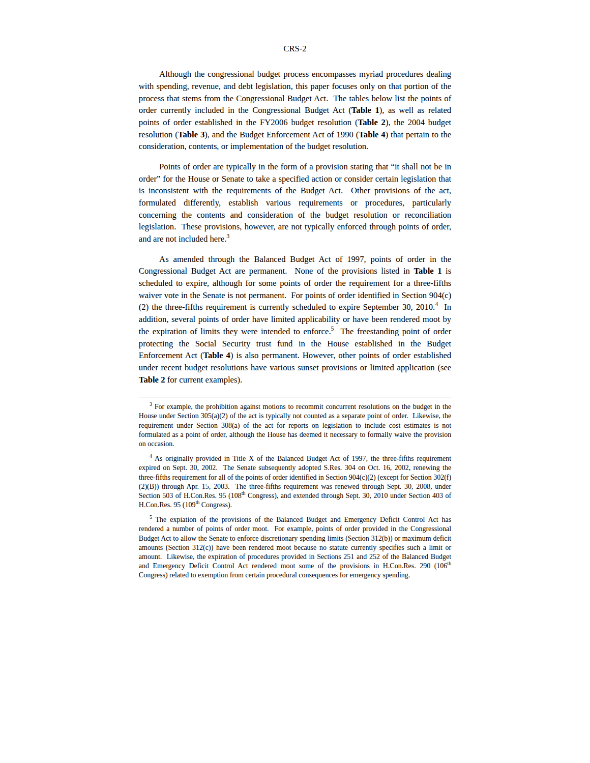CRS-2
Although the congressional budget process encompasses myriad procedures dealing with spending, revenue, and debt legislation, this paper focuses only on that portion of the process that stems from the Congressional Budget Act. The tables below list the points of order currently included in the Congressional Budget Act (Table 1), as well as related points of order established in the FY2006 budget resolution (Table 2), the 2004 budget resolution (Table 3), and the Budget Enforcement Act of 1990 (Table 4) that pertain to the consideration, contents, or implementation of the budget resolution.
Points of order are typically in the form of a provision stating that “it shall not be in order” for the House or Senate to take a specified action or consider certain legislation that is inconsistent with the requirements of the Budget Act. Other provisions of the act, formulated differently, establish various requirements or procedures, particularly concerning the contents and consideration of the budget resolution or reconciliation legislation. These provisions, however, are not typically enforced through points of order, and are not included here.3
As amended through the Balanced Budget Act of 1997, points of order in the Congressional Budget Act are permanent. None of the provisions listed in Table 1 is scheduled to expire, although for some points of order the requirement for a three-fifths waiver vote in the Senate is not permanent. For points of order identified in Section 904(c)(2) the three-fifths requirement is currently scheduled to expire September 30, 2010.4 In addition, several points of order have limited applicability or have been rendered moot by the expiration of limits they were intended to enforce.5 The freestanding point of order protecting the Social Security trust fund in the House established in the Budget Enforcement Act (Table 4) is also permanent. However, other points of order established under recent budget resolutions have various sunset provisions or limited application (see Table 2 for current examples).
3 For example, the prohibition against motions to recommit concurrent resolutions on the budget in the House under Section 305(a)(2) of the act is typically not counted as a separate point of order. Likewise, the requirement under Section 308(a) of the act for reports on legislation to include cost estimates is not formulated as a point of order, although the House has deemed it necessary to formally waive the provision on occasion.
4 As originally provided in Title X of the Balanced Budget Act of 1997, the three-fifths requirement expired on Sept. 30, 2002. The Senate subsequently adopted S.Res. 304 on Oct. 16, 2002, renewing the three-fifths requirement for all of the points of order identified in Section 904(c)(2) (except for Section 302(f)(2)(B)) through Apr. 15, 2003. The three-fifths requirement was renewed through Sept. 30, 2008, under Section 503 of H.Con.Res. 95 (108th Congress), and extended through Sept. 30, 2010 under Section 403 of H.Con.Res. 95 (109th Congress).
5 The expiation of the provisions of the Balanced Budget and Emergency Deficit Control Act has rendered a number of points of order moot. For example, points of order provided in the Congressional Budget Act to allow the Senate to enforce discretionary spending limits (Section 312(b)) or maximum deficit amounts (Section 312(c)) have been rendered moot because no statute currently specifies such a limit or amount. Likewise, the expiration of procedures provided in Sections 251 and 252 of the Balanced Budget and Emergency Deficit Control Act rendered moot some of the provisions in H.Con.Res. 290 (106th Congress) related to exemption from certain procedural consequences for emergency spending.